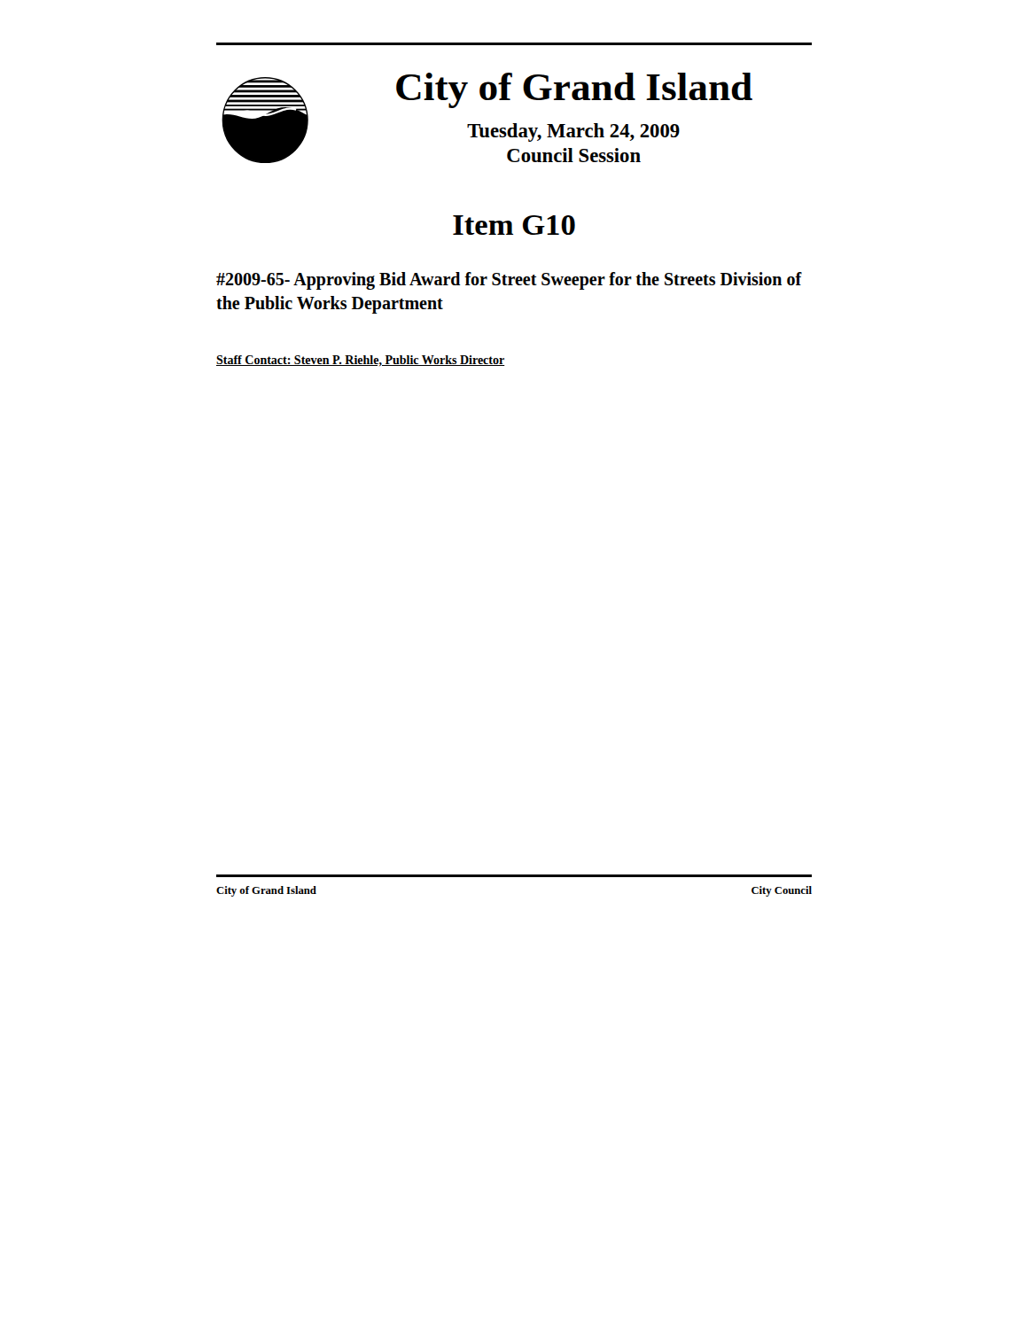City of Grand Island
Tuesday, March 24, 2009
Council Session
Item G10
#2009-65- Approving Bid Award for Street Sweeper for the Streets Division of the Public Works Department
Staff Contact: Steven P. Riehle, Public Works Director
City of Grand Island City Council